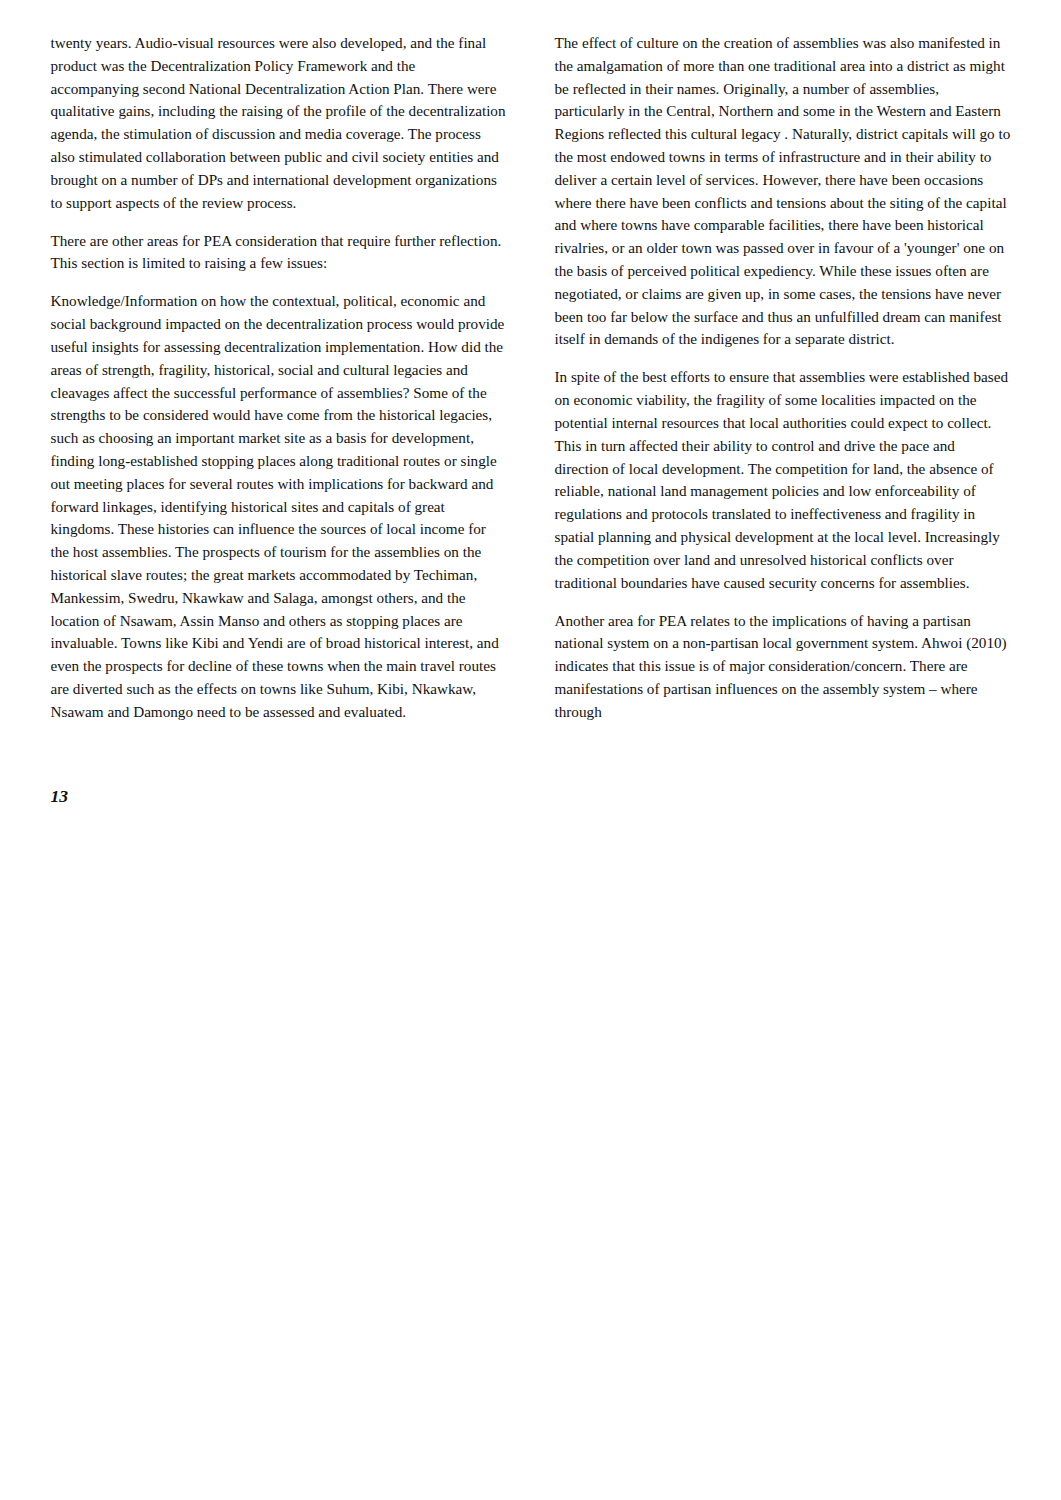twenty years. Audio-visual resources were also developed, and the final product was the Decentralization Policy Framework and the accompanying second National Decentralization Action Plan. There were qualitative gains, including the raising of the profile of the decentralization agenda, the stimulation of discussion and media coverage. The process also stimulated collaboration between public and civil society entities and brought on a number of DPs and international development organizations to support aspects of the review process.
There are other areas for PEA consideration that require further reflection. This section is limited to raising a few issues:
Knowledge/Information on how the contextual, political, economic and social background impacted on the decentralization process would provide useful insights for assessing decentralization implementation. How did the areas of strength, fragility, historical, social and cultural legacies and cleavages affect the successful performance of assemblies? Some of the strengths to be considered would have come from the historical legacies, such as choosing an important market site as a basis for development, finding long-established stopping places along traditional routes or single out meeting places for several routes with implications for backward and forward linkages, identifying historical sites and capitals of great kingdoms. These histories can influence the sources of local income for the host assemblies. The prospects of tourism for the assemblies on the historical slave routes; the great markets accommodated by Techiman, Mankessim, Swedru, Nkawkaw and Salaga, amongst others, and the location of Nsawam, Assin Manso and others as stopping places are invaluable. Towns like Kibi and Yendi are of broad historical interest, and even the prospects for decline of these towns when the main travel routes are diverted such as the effects on towns like Suhum, Kibi, Nkawkaw, Nsawam and Damongo need to be assessed and evaluated.
The effect of culture on the creation of assemblies was also manifested in the amalgamation of more than one traditional area into a district as might be reflected in their names. Originally, a number of assemblies, particularly in the Central, Northern and some in the Western and Eastern Regions reflected this cultural legacy . Naturally, district capitals will go to the most endowed towns in terms of infrastructure and in their ability to deliver a certain level of services. However, there have been occasions where there have been conflicts and tensions about the siting of the capital and where towns have comparable facilities, there have been historical rivalries, or an older town was passed over in favour of a 'younger' one on the basis of perceived political expediency. While these issues often are negotiated, or claims are given up, in some cases, the tensions have never been too far below the surface and thus an unfulfilled dream can manifest itself in demands of the indigenes for a separate district.
In spite of the best efforts to ensure that assemblies were established based on economic viability, the fragility of some localities impacted on the potential internal resources that local authorities could expect to collect. This in turn affected their ability to control and drive the pace and direction of local development. The competition for land, the absence of reliable, national land management policies and low enforceability of regulations and protocols translated to ineffectiveness and fragility in spatial planning and physical development at the local level. Increasingly the competition over land and unresolved historical conflicts over traditional boundaries have caused security concerns for assemblies.
Another area for PEA relates to the implications of having a partisan national system on a non-partisan local government system. Ahwoi (2010) indicates that this issue is of major consideration/concern. There are manifestations of partisan influences on the assembly system – where through
13